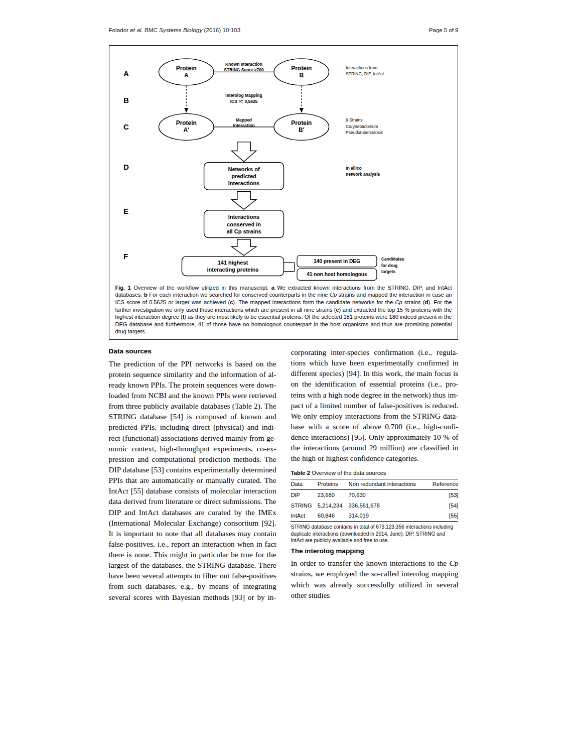Folador et al. BMC Systems Biology (2016) 10:103
Page 5 of 9
A B C D E F Protein A Protein B Known Interaction STRING Score >700 Interactions from STRING, DIP, IntAct Interolog Mapping ICS >= 0,5625 Protein A' Protein B' Mapped Interaction 9 Strains Corynebacterium Pseudotuberculosis Networks of predicted Interactions In silico network analysis Interactions conserved in all Cp strains 141 highest interacting proteins 140 present in DEG 41 non host homologous Candidates for drug targets
Fig. 1 Overview of the workflow utilized in this manuscript. a We extracted known interactions from the STRING, DIP, and IntAct databases. b For each interaction we searched for conserved counterparts in the nine Cp strains and mapped the interaction in case an ICS score of 0.5625 or larger was achieved (c). The mapped interactions form the candidate networks for the Cp strains (d). For the further investigation we only used those interactions which are present in all nine strains (e) and extracted the top 15 % proteins with the highest interaction degree (f) as they are most likely to be essential proteins. Of the selected 181 proteins were 180 indeed present in the DEG database and furthermore, 41 of those have no homologous counterpart in the host organisms and thus are promising potential drug targets.
Data sources
The prediction of the PPI networks is based on the protein sequence similarity and the information of already known PPIs. The protein sequences were downloaded from NCBI and the known PPIs were retrieved from three publicly available databases (Table 2). The STRING database [54] is composed of known and predicted PPIs, including direct (physical) and indirect (functional) associations derived mainly from genomic context, high-throughput experiments, co-expression and computational prediction methods. The DIP database [53] contains experimentally determined PPIs that are automatically or manually curated. The IntAct [55] database consists of molecular interaction data derived from literature or direct submissions. The DIP and IntAct databases are curated by the IMEx (International Molecular Exchange) consortium [92]. It is important to note that all databases may contain false-positives, i.e., report an interaction when in fact there is none. This might in particular be true for the largest of the databases, the STRING database. There have been several attempts to filter out false-positives from such databases, e.g., by means of integrating several scores with Bayesian methods [93] or by incorporating inter-species confirmation (i.e., regulations which have been experimentally confirmed in different species) [94]. In this work, the main focus is on the identification of essential proteins (i.e., proteins with a high node degree in the network) thus impact of a limited number of false-positives is reduced. We only employ interactions from the STRING database with a score of above 0.700 (i.e., high-confidence interactions) [95]. Only approximately 10 % of the interactions (around 29 million) are classified in the high or highest confidence categories.
Table 2 Overview of the data sources
| Data | Proteins | Non redundant interactions | Reference |
| --- | --- | --- | --- |
| DIP | 23,680 | 70,630 | [53] |
| STRING | 5,214,234 | 336,561,678 | [54] |
| IntAct | 60,846 | 314,019 | [55] |
STRING database contains in total of 673,123,356 interactions including duplicate interactions (downloaded in 2014, June). DIP, STRING and IntAct are publicly available and free to use.
The interolog mapping
In order to transfer the known interactions to the Cp strains, we employed the so-called interolog mapping which was already successfully utilized in several other studies